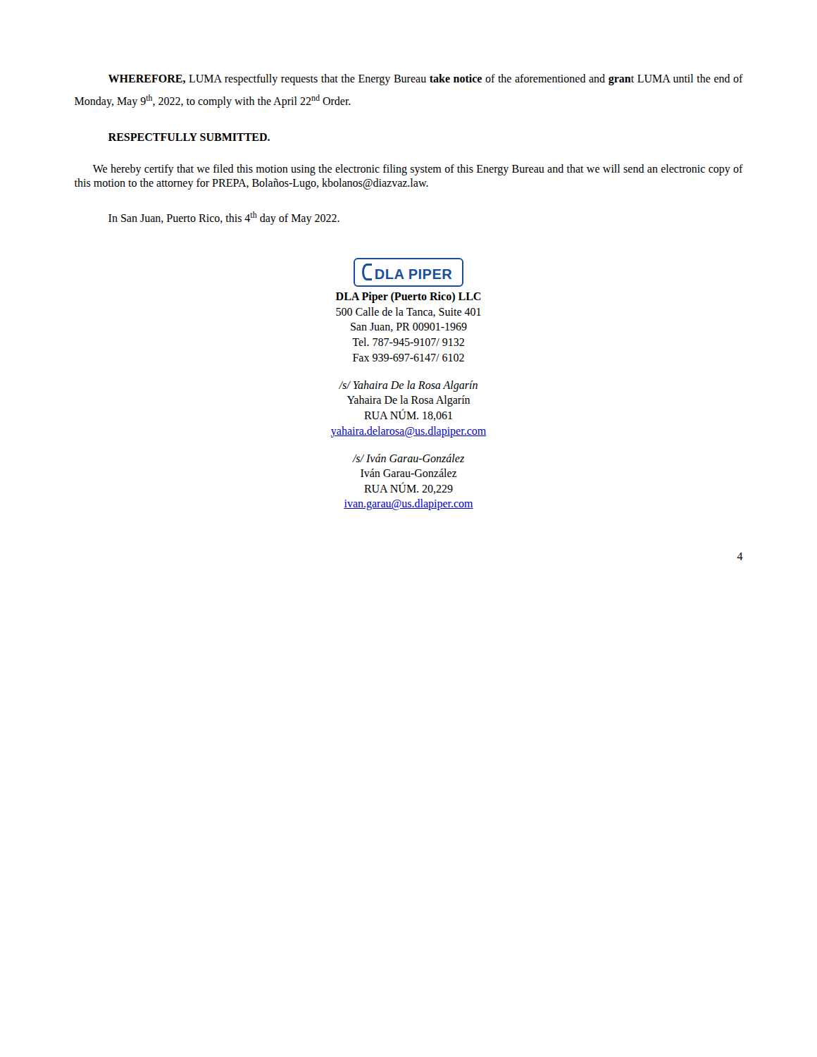WHEREFORE, LUMA respectfully requests that the Energy Bureau take notice of the aforementioned and grant LUMA until the end of Monday, May 9th, 2022, to comply with the April 22nd Order.
RESPECTFULLY SUBMITTED.
We hereby certify that we filed this motion using the electronic filing system of this Energy Bureau and that we will send an electronic copy of this motion to the attorney for PREPA, Bolaños-Lugo, kbolanos@diazvaz.law.
In San Juan, Puerto Rico, this 4th day of May 2022.
DLA PIPER
DLA Piper (Puerto Rico) LLC
500 Calle de la Tanca, Suite 401
San Juan, PR 00901-1969
Tel. 787-945-9107/ 9132
Fax 939-697-6147/ 6102
/s/ Yahaira De la Rosa Algarín
Yahaira De la Rosa Algarín
RUA NÚM. 18,061
yahaira.delarosa@us.dlapiper.com
/s/ Iván Garau-González
Iván Garau-González
RUA NÚM. 20,229
ivan.garau@us.dlapiper.com
4